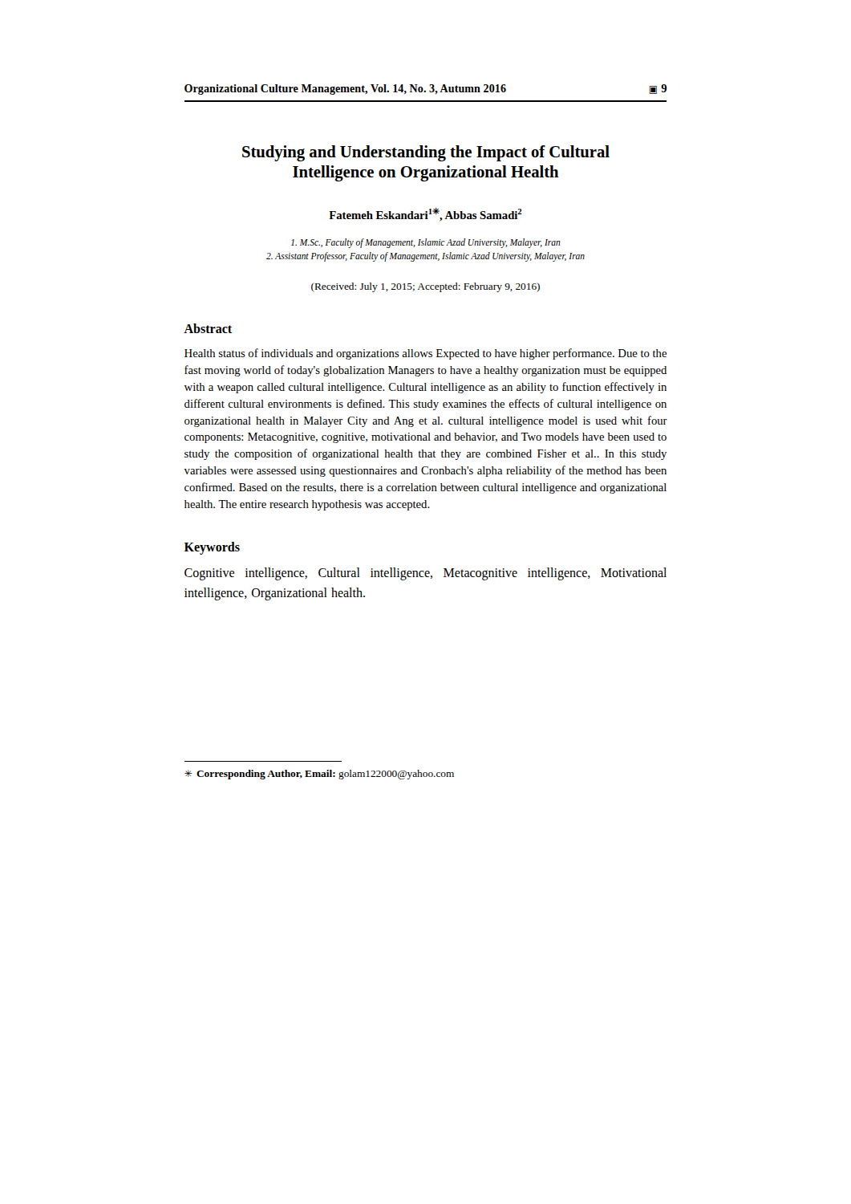Organizational Culture Management, Vol. 14, No. 3, Autumn 2016
▣9
Studying and Understanding the Impact of Cultural Intelligence on Organizational Health
Fatemeh Eskandari1✳, Abbas Samadi2
1. M.Sc., Faculty of Management, Islamic Azad University, Malayer, Iran
2. Assistant Professor, Faculty of Management, Islamic Azad University, Malayer, Iran
(Received: July 1, 2015; Accepted: February 9, 2016)
Abstract
Health status of individuals and organizations allows Expected to have higher performance. Due to the fast moving world of today's globalization Managers to have a healthy organization must be equipped with a weapon called cultural intelligence. Cultural intelligence as an ability to function effectively in different cultural environments is defined. This study examines the effects of cultural intelligence on organizational health in Malayer City and Ang et al. cultural intelligence model is used whit four components: Metacognitive, cognitive, motivational and behavior, and Two models have been used to study the composition of organizational health that they are combined Fisher et al.. In this study variables were assessed using questionnaires and Cronbach's alpha reliability of the method has been confirmed. Based on the results, there is a correlation between cultural intelligence and organizational health. The entire research hypothesis was accepted.
Keywords
Cognitive intelligence, Cultural intelligence, Metacognitive intelligence, Motivational intelligence, Organizational health.
✳ Corresponding Author, Email: golam122000@yahoo.com